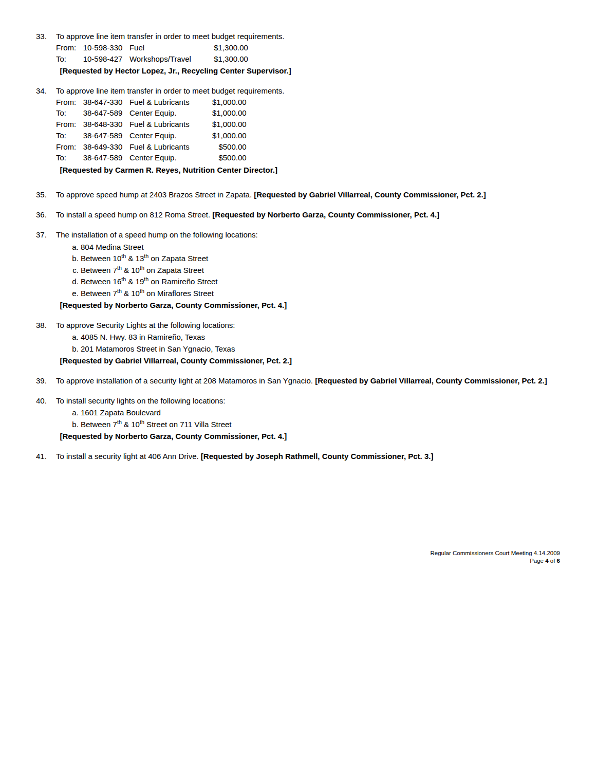33. To approve line item transfer in order to meet budget requirements.
| From: | 10-598-330 | Fuel | $1,300.00 |
| To: | 10-598-427 | Workshops/Travel | $1,300.00 |
[Requested by Hector Lopez, Jr., Recycling Center Supervisor.]
34. To approve line item transfer in order to meet budget requirements.
| From: | 38-647-330 | Fuel & Lubricants | $1,000.00 |
| To: | 38-647-589 | Center Equip. | $1,000.00 |
| From: | 38-648-330 | Fuel & Lubricants | $1,000.00 |
| To: | 38-647-589 | Center Equip. | $1,000.00 |
| From: | 38-649-330 | Fuel & Lubricants | $500.00 |
| To: | 38-647-589 | Center Equip. | $500.00 |
[Requested by Carmen R. Reyes, Nutrition Center Director.]
35. To approve speed hump at 2403 Brazos Street in Zapata. [Requested by Gabriel Villarreal, County Commissioner, Pct. 2.]
36. To install a speed hump on 812 Roma Street. [Requested by Norberto Garza, County Commissioner, Pct. 4.]
37. The installation of a speed hump on the following locations:
804 Medina Street
Between 10th & 13th on Zapata Street
Between 7th & 10th on Zapata Street
Between 16th & 19th on Ramireño Street
Between 7th & 10th on Miraflores Street
[Requested by Norberto Garza, County Commissioner, Pct. 4.]
38. To approve Security Lights at the following locations:
4085 N. Hwy. 83 in Ramireño, Texas
201 Matamoros Street in San Ygnacio, Texas
[Requested by Gabriel Villarreal, County Commissioner, Pct. 2.]
39. To approve installation of a security light at 208 Matamoros in San Ygnacio. [Requested by Gabriel Villarreal, County Commissioner, Pct. 2.]
40. To install security lights on the following locations:
1601 Zapata Boulevard
Between 7th & 10th Street on 711 Villa Street
[Requested by Norberto Garza, County Commissioner, Pct. 4.]
41. To install a security light at 406 Ann Drive. [Requested by Joseph Rathmell, County Commissioner, Pct. 3.]
Regular Commissioners Court Meeting 4.14.2009
Page 4 of 6